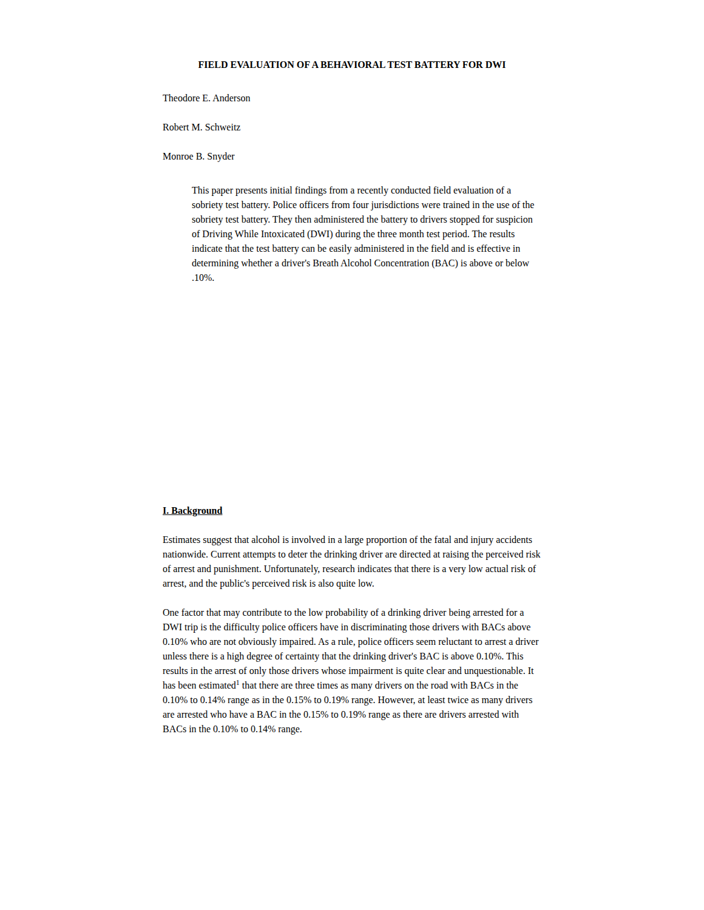Field Evaluation of a Behavioral Test Battery for DWI
Theodore E. Anderson
Robert M. Schweitz
Monroe B. Snyder
This paper presents initial findings from a recently conducted field evaluation of a sobriety test battery. Police officers from four jurisdictions were trained in the use of the sobriety test battery. They then administered the battery to drivers stopped for suspicion of Driving While Intoxicated (DWI) during the three month test period. The results indicate that the test battery can be easily administered in the field and is effective in determining whether a driver's Breath Alcohol Concentration (BAC) is above or below .10%.
I. Background
Estimates suggest that alcohol is involved in a large proportion of the fatal and injury accidents nationwide. Current attempts to deter the drinking driver are directed at raising the perceived risk of arrest and punishment. Unfortunately, research indicates that there is a very low actual risk of arrest, and the public's perceived risk is also quite low.
One factor that may contribute to the low probability of a drinking driver being arrested for a DWI trip is the difficulty police officers have in discriminating those drivers with BACs above 0.10% who are not obviously impaired. As a rule, police officers seem reluctant to arrest a driver unless there is a high degree of certainty that the drinking driver's BAC is above 0.10%. This results in the arrest of only those drivers whose impairment is quite clear and unquestionable. It has been estimated1 that there are three times as many drivers on the road with BACs in the 0.10% to 0.14% range as in the 0.15% to 0.19% range. However, at least twice as many drivers are arrested who have a BAC in the 0.15% to 0.19% range as there are drivers arrested with BACs in the 0.10% to 0.14% range.